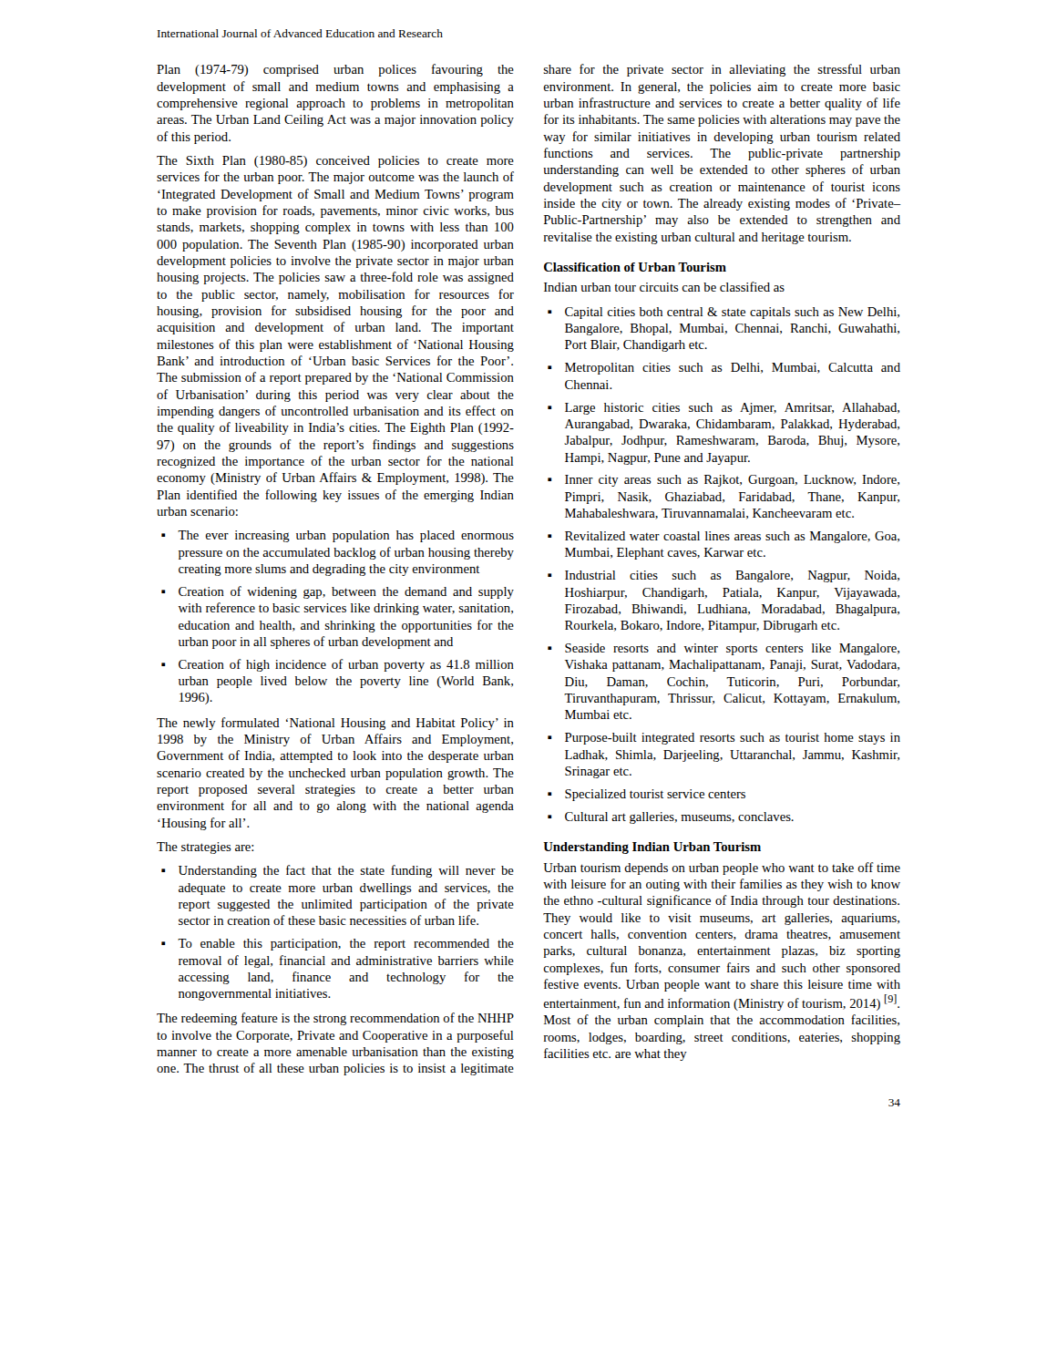International Journal of Advanced Education and Research
Plan (1974-79) comprised urban polices favouring the development of small and medium towns and emphasising a comprehensive regional approach to problems in metropolitan areas. The Urban Land Ceiling Act was a major innovation policy of this period.
The Sixth Plan (1980-85) conceived policies to create more services for the urban poor. The major outcome was the launch of ‘Integrated Development of Small and Medium Towns’ program to make provision for roads, pavements, minor civic works, bus stands, markets, shopping complex in towns with less than 100 000 population. The Seventh Plan (1985-90) incorporated urban development policies to involve the private sector in major urban housing projects. The policies saw a three-fold role was assigned to the public sector, namely, mobilisation for resources for housing, provision for subsidised housing for the poor and acquisition and development of urban land. The important milestones of this plan were establishment of ‘National Housing Bank’ and introduction of ‘Urban basic Services for the Poor’. The submission of a report prepared by the ‘National Commission of Urbanisation’ during this period was very clear about the impending dangers of uncontrolled urbanisation and its effect on the quality of liveability in India’s cities. The Eighth Plan (1992-97) on the grounds of the report’s findings and suggestions recognized the importance of the urban sector for the national economy (Ministry of Urban Affairs & Employment, 1998). The Plan identified the following key issues of the emerging Indian urban scenario:
The ever increasing urban population has placed enormous pressure on the accumulated backlog of urban housing thereby creating more slums and degrading the city environment
Creation of widening gap, between the demand and supply with reference to basic services like drinking water, sanitation, education and health, and shrinking the opportunities for the urban poor in all spheres of urban development and
Creation of high incidence of urban poverty as 41.8 million urban people lived below the poverty line (World Bank, 1996).
The newly formulated ‘National Housing and Habitat Policy’ in 1998 by the Ministry of Urban Affairs and Employment, Government of India, attempted to look into the desperate urban scenario created by the unchecked urban population growth. The report proposed several strategies to create a better urban environment for all and to go along with the national agenda ‘Housing for all’.
The strategies are:
Understanding the fact that the state funding will never be adequate to create more urban dwellings and services, the report suggested the unlimited participation of the private sector in creation of these basic necessities of urban life.
To enable this participation, the report recommended the removal of legal, financial and administrative barriers while accessing land, finance and technology for the nongovernmental initiatives.
The redeeming feature is the strong recommendation of the NHHP to involve the Corporate, Private and Cooperative in a purposeful manner to create a more amenable urbanisation than the existing one. The thrust of all these urban policies is to insist a legitimate share for the private sector in alleviating the stressful urban environment. In general, the policies aim to create more basic urban infrastructure and services to create a better quality of life for its inhabitants. The same policies with alterations may pave the way for similar initiatives in developing urban tourism related functions and services. The public-private partnership understanding can well be extended to other spheres of urban development such as creation or maintenance of tourist icons inside the city or town. The already existing modes of ‘Private–Public-Partnership’ may also be extended to strengthen and revitalise the existing urban cultural and heritage tourism.
Classification of Urban Tourism
Indian urban tour circuits can be classified as
Capital cities both central & state capitals such as New Delhi, Bangalore, Bhopal, Mumbai, Chennai, Ranchi, Guwahathi, Port Blair, Chandigarh etc.
Metropolitan cities such as Delhi, Mumbai, Calcutta and Chennai.
Large historic cities such as Ajmer, Amritsar, Allahabad, Aurangabad, Dwaraka, Chidambaram, Palakkad, Hyderabad, Jabalpur, Jodhpur, Rameshwaram, Baroda, Bhuj, Mysore, Hampi, Nagpur, Pune and Jayapur.
Inner city areas such as Rajkot, Gurgoan, Lucknow, Indore, Pimpri, Nasik, Ghaziabad, Faridabad, Thane, Kanpur, Mahabaleshwara, Tiruvannamalai, Kancheevaram etc.
Revitalized water coastal lines areas such as Mangalore, Goa, Mumbai, Elephant caves, Karwar etc.
Industrial cities such as Bangalore, Nagpur, Noida, Hoshiarpur, Chandigarh, Patiala, Kanpur, Vijayawada, Firozabad, Bhiwandi, Ludhiana, Moradabad, Bhagalpura, Rourkela, Bokaro, Indore, Pitampur, Dibrugarh etc.
Seaside resorts and winter sports centers like Mangalore, Vishaka pattanam, Machalipattanam, Panaji, Surat, Vadodara, Diu, Daman, Cochin, Tuticorin, Puri, Porbundar, Tiruvanthapuram, Thrissur, Calicut, Kottayam, Ernakulum, Mumbai etc.
Purpose-built integrated resorts such as tourist home stays in Ladhak, Shimla, Darjeeling, Uttaranchal, Jammu, Kashmir, Srinagar etc.
Specialized tourist service centers
Cultural art galleries, museums, conclaves.
Understanding Indian Urban Tourism
Urban tourism depends on urban people who want to take off time with leisure for an outing with their families as they wish to know the ethno -cultural significance of India through tour destinations. They would like to visit museums, art galleries, aquariums, concert halls, convention centers, drama theatres, amusement parks, cultural bonanza, entertainment plazas, biz sporting complexes, fun forts, consumer fairs and such other sponsored festive events. Urban people want to share this leisure time with entertainment, fun and information (Ministry of tourism, 2014) [9]. Most of the urban complain that the accommodation facilities, rooms, lodges, boarding, street conditions, eateries, shopping facilities etc. are what they
34